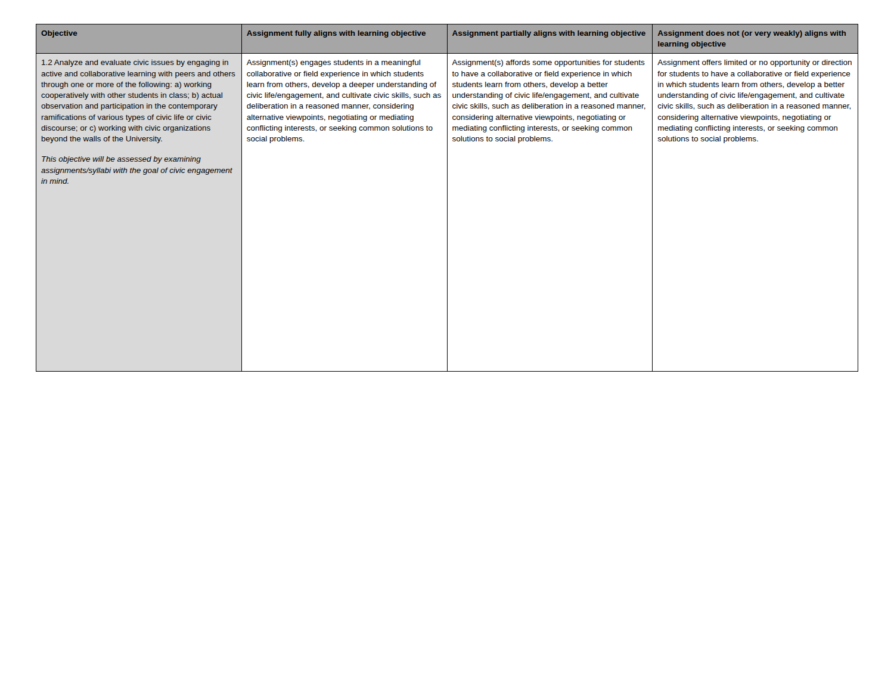| Objective | Assignment fully aligns with learning objective | Assignment partially aligns with learning objective | Assignment does not (or very weakly) aligns with learning objective |
| --- | --- | --- | --- |
| 1.2 Analyze and evaluate civic issues by engaging in active and collaborative learning with peers and others through one or more of the following: a) working cooperatively with other students in class; b) actual observation and participation in the contemporary ramifications of various types of civic life or civic discourse; or c) working with civic organizations beyond the walls of the University. This objective will be assessed by examining assignments/syllabi with the goal of civic engagement in mind. | Assignment(s) engages students in a meaningful collaborative or field experience in which students learn from others, develop a deeper understanding of civic life/engagement, and cultivate civic skills, such as deliberation in a reasoned manner, considering alternative viewpoints, negotiating or mediating conflicting interests, or seeking common solutions to social problems. | Assignment(s) affords some opportunities for students to have a collaborative or field experience in which students learn from others, develop a better understanding of civic life/engagement, and cultivate civic skills, such as deliberation in a reasoned manner, considering alternative viewpoints, negotiating or mediating conflicting interests, or seeking common solutions to social problems. | Assignment offers limited or no opportunity or direction for students to have a collaborative or field experience in which students learn from others, develop a better understanding of civic life/engagement, and cultivate civic skills, such as deliberation in a reasoned manner, considering alternative viewpoints, negotiating or mediating conflicting interests, or seeking common solutions to social problems. |